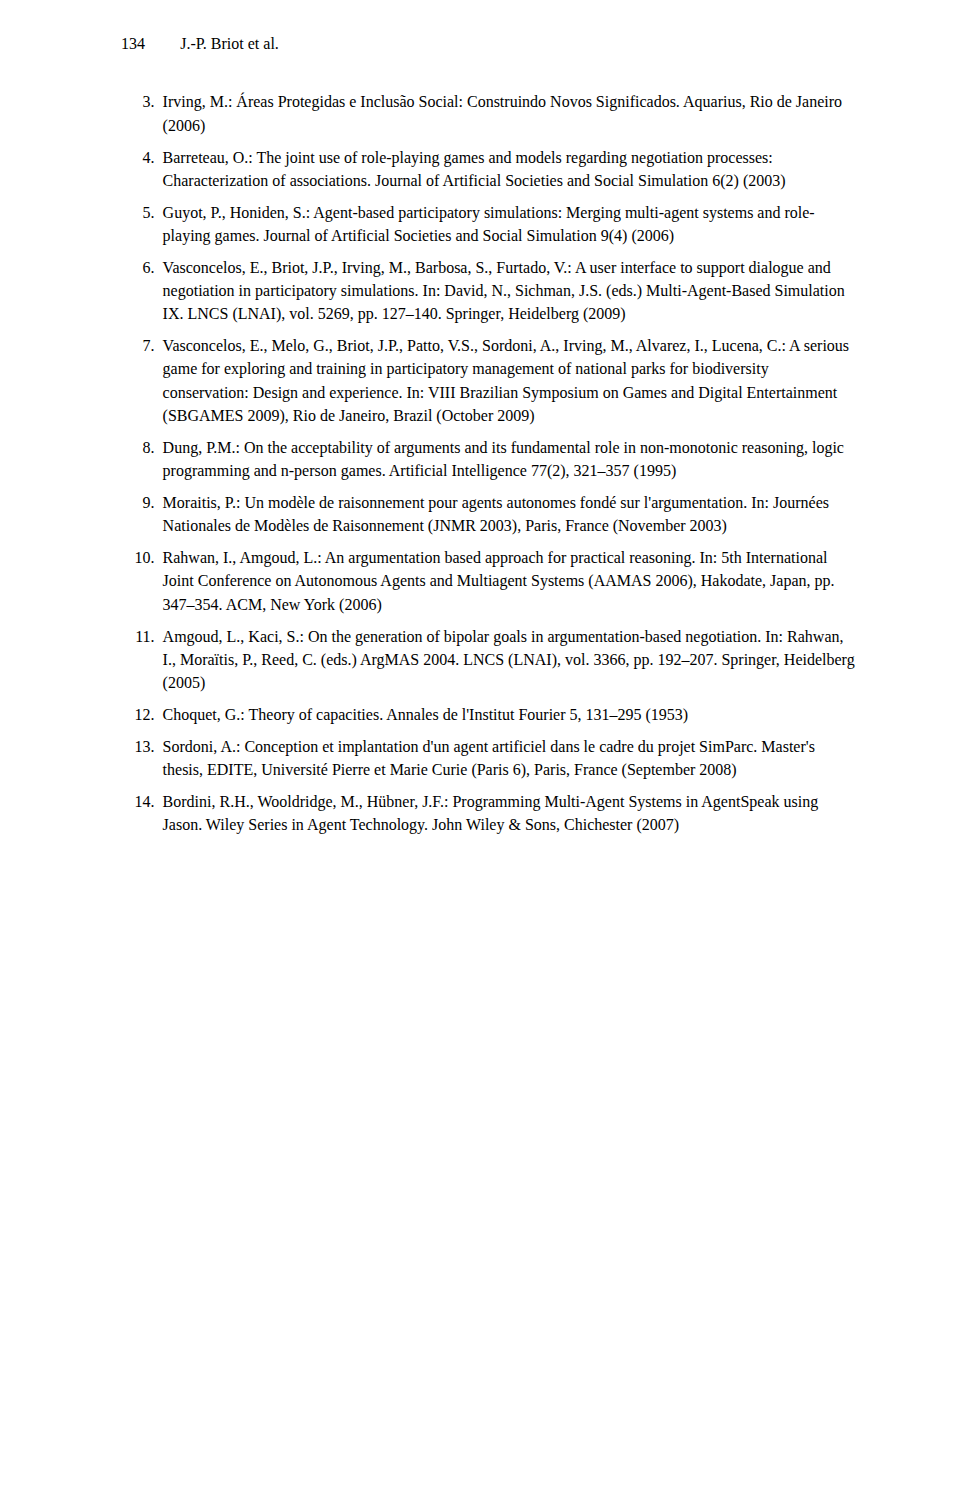134 J.-P. Briot et al.
Irving, M.: Áreas Protegidas e Inclusão Social: Construindo Novos Significados. Aquarius, Rio de Janeiro (2006)
Barreteau, O.: The joint use of role-playing games and models regarding negotiation processes: Characterization of associations. Journal of Artificial Societies and Social Simulation 6(2) (2003)
Guyot, P., Honiden, S.: Agent-based participatory simulations: Merging multi-agent systems and role-playing games. Journal of Artificial Societies and Social Simulation 9(4) (2006)
Vasconcelos, E., Briot, J.P., Irving, M., Barbosa, S., Furtado, V.: A user interface to support dialogue and negotiation in participatory simulations. In: David, N., Sichman, J.S. (eds.) Multi-Agent-Based Simulation IX. LNCS (LNAI), vol. 5269, pp. 127–140. Springer, Heidelberg (2009)
Vasconcelos, E., Melo, G., Briot, J.P., Patto, V.S., Sordoni, A., Irving, M., Alvarez, I., Lucena, C.: A serious game for exploring and training in participatory management of national parks for biodiversity conservation: Design and experience. In: VIII Brazilian Symposium on Games and Digital Entertainment (SBGAMES 2009), Rio de Janeiro, Brazil (October 2009)
Dung, P.M.: On the acceptability of arguments and its fundamental role in non-monotonic reasoning, logic programming and n-person games. Artificial Intelligence 77(2), 321–357 (1995)
Moraitis, P.: Un modèle de raisonnement pour agents autonomes fondé sur l'argumentation. In: Journées Nationales de Modèles de Raisonnement (JNMR 2003), Paris, France (November 2003)
Rahwan, I., Amgoud, L.: An argumentation based approach for practical reasoning. In: 5th International Joint Conference on Autonomous Agents and Multiagent Systems (AAMAS 2006), Hakodate, Japan, pp. 347–354. ACM, New York (2006)
Amgoud, L., Kaci, S.: On the generation of bipolar goals in argumentation-based negotiation. In: Rahwan, I., Moraïtis, P., Reed, C. (eds.) ArgMAS 2004. LNCS (LNAI), vol. 3366, pp. 192–207. Springer, Heidelberg (2005)
Choquet, G.: Theory of capacities. Annales de l'Institut Fourier 5, 131–295 (1953)
Sordoni, A.: Conception et implantation d'un agent artificiel dans le cadre du projet SimParc. Master's thesis, EDITE, Université Pierre et Marie Curie (Paris 6), Paris, France (September 2008)
Bordini, R.H., Wooldridge, M., Hübner, J.F.: Programming Multi-Agent Systems in AgentSpeak using Jason. Wiley Series in Agent Technology. John Wiley & Sons, Chichester (2007)